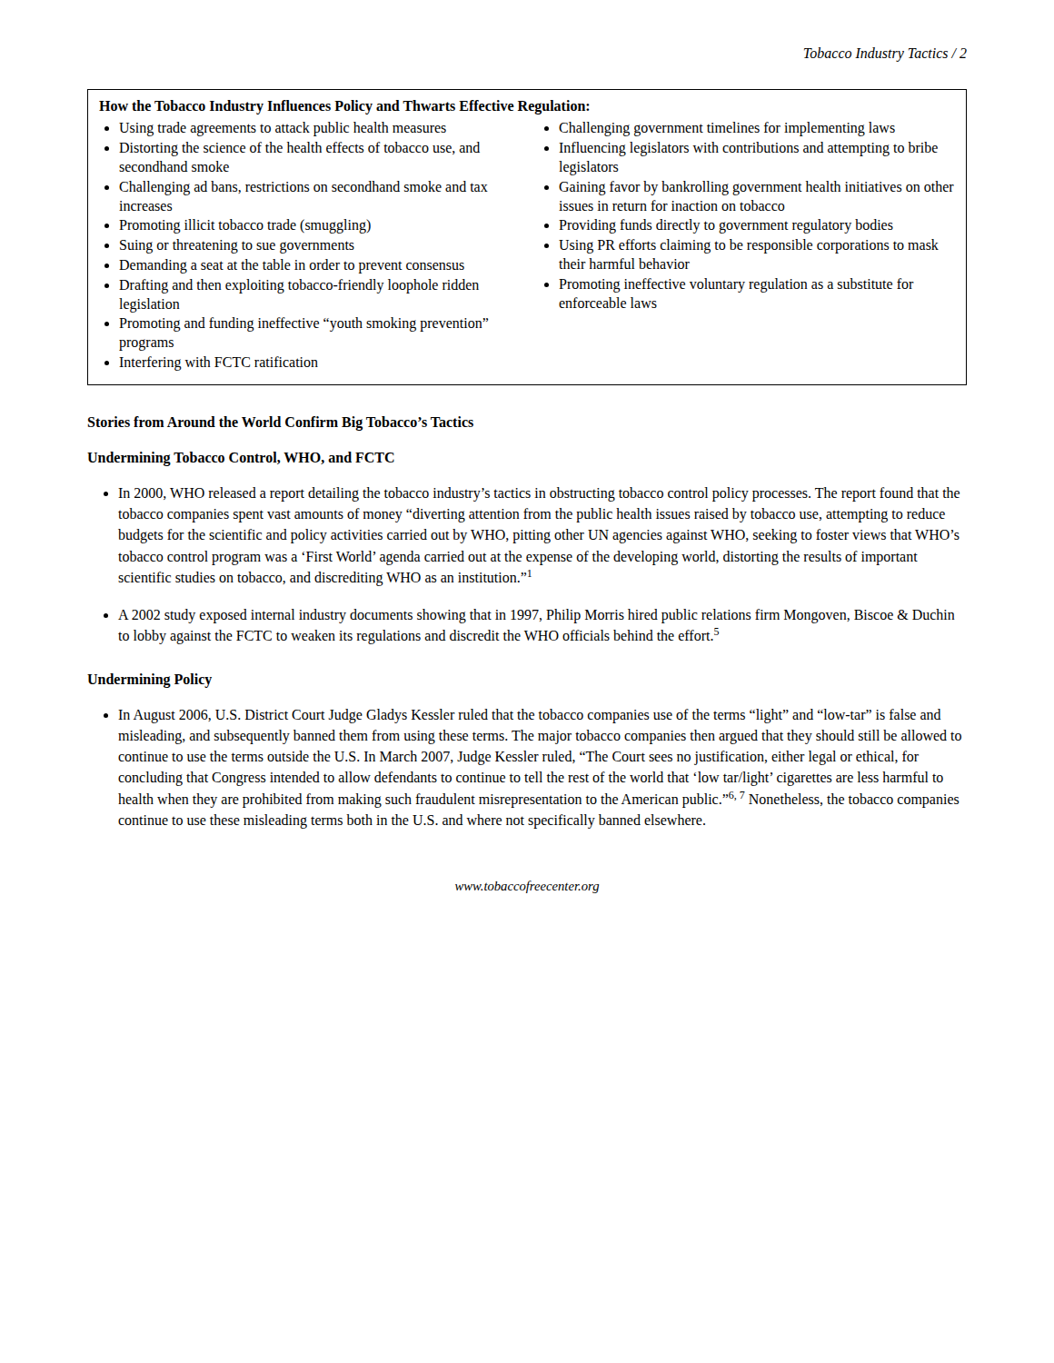Tobacco Industry Tactics / 2
How the Tobacco Industry Influences Policy and Thwarts Effective Regulation:
Using trade agreements to attack public health measures
Distorting the science of the health effects of tobacco use, and secondhand smoke
Challenging ad bans, restrictions on secondhand smoke and tax increases
Promoting illicit tobacco trade (smuggling)
Suing or threatening to sue governments
Demanding a seat at the table in order to prevent consensus
Drafting and then exploiting tobacco-friendly loophole ridden legislation
Promoting and funding ineffective “youth smoking prevention” programs
Interfering with FCTC ratification
Challenging government timelines for implementing laws
Influencing legislators with contributions and attempting to bribe legislators
Gaining favor by bankrolling government health initiatives on other issues in return for inaction on tobacco
Providing funds directly to government regulatory bodies
Using PR efforts claiming to be responsible corporations to mask their harmful behavior
Promoting ineffective voluntary regulation as a substitute for enforceable laws
Stories from Around the World Confirm Big Tobacco’s Tactics
Undermining Tobacco Control, WHO, and FCTC
In 2000, WHO released a report detailing the tobacco industry’s tactics in obstructing tobacco control policy processes. The report found that the tobacco companies spent vast amounts of money “diverting attention from the public health issues raised by tobacco use, attempting to reduce budgets for the scientific and policy activities carried out by WHO, pitting other UN agencies against WHO, seeking to foster views that WHO’s tobacco control program was a ‘First World’ agenda carried out at the expense of the developing world, distorting the results of important scientific studies on tobacco, and discrediting WHO as an institution.”1
A 2002 study exposed internal industry documents showing that in 1997, Philip Morris hired public relations firm Mongoven, Biscoe & Duchin to lobby against the FCTC to weaken its regulations and discredit the WHO officials behind the effort.5
Undermining Policy
In August 2006, U.S. District Court Judge Gladys Kessler ruled that the tobacco companies use of the terms “light” and “low-tar” is false and misleading, and subsequently banned them from using these terms. The major tobacco companies then argued that they should still be allowed to continue to use the terms outside the U.S. In March 2007, Judge Kessler ruled, “The Court sees no justification, either legal or ethical, for concluding that Congress intended to allow defendants to continue to tell the rest of the world that ‘low tar/light’ cigarettes are less harmful to health when they are prohibited from making such fraudulent misrepresentation to the American public.”6, 7 Nonetheless, the tobacco companies continue to use these misleading terms both in the U.S. and where not specifically banned elsewhere.
www.tobaccofreecenter.org